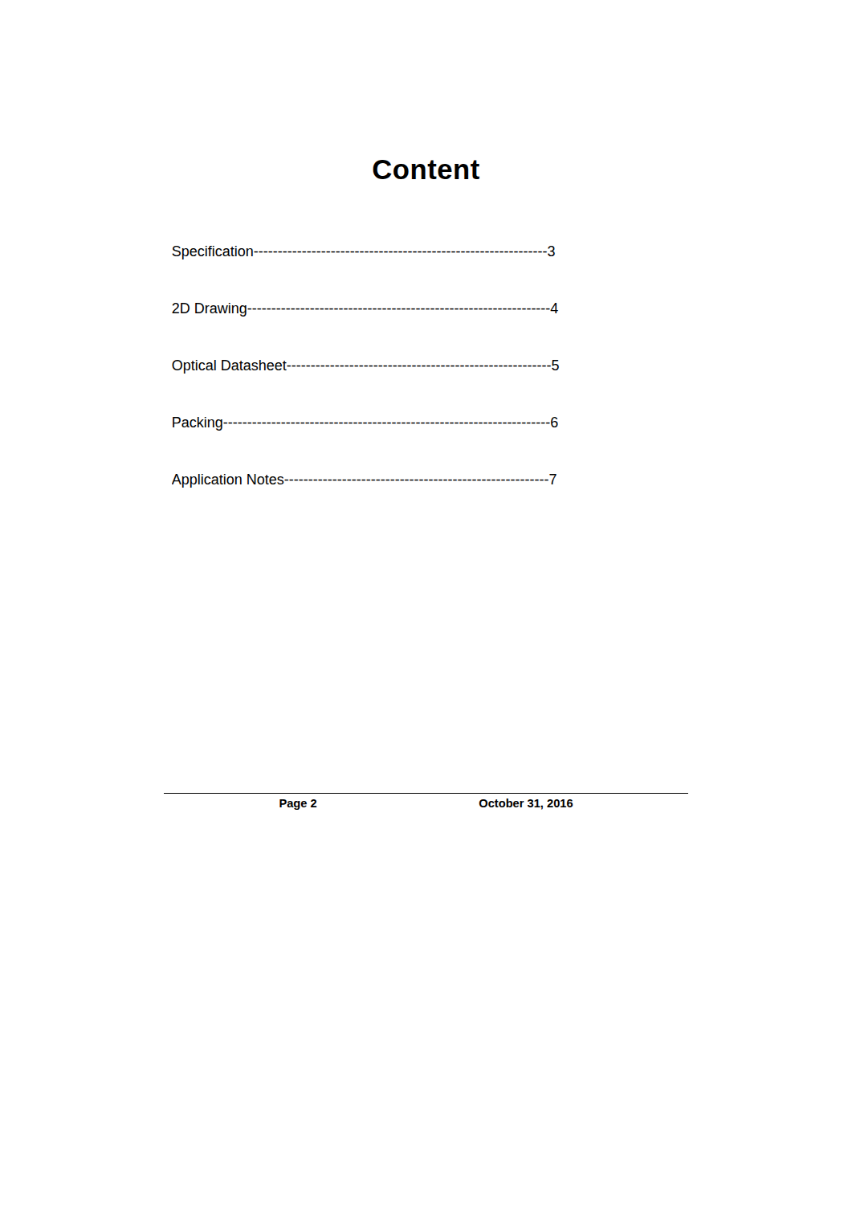Content
Specification-------------------------------------------------------------3
2D Drawing---------------------------------------------------------------4
Optical Datasheet-------------------------------------------------------5
Packing--------------------------------------------------------------------6
Application Notes-------------------------------------------------------7
Page 2 October 31, 2016